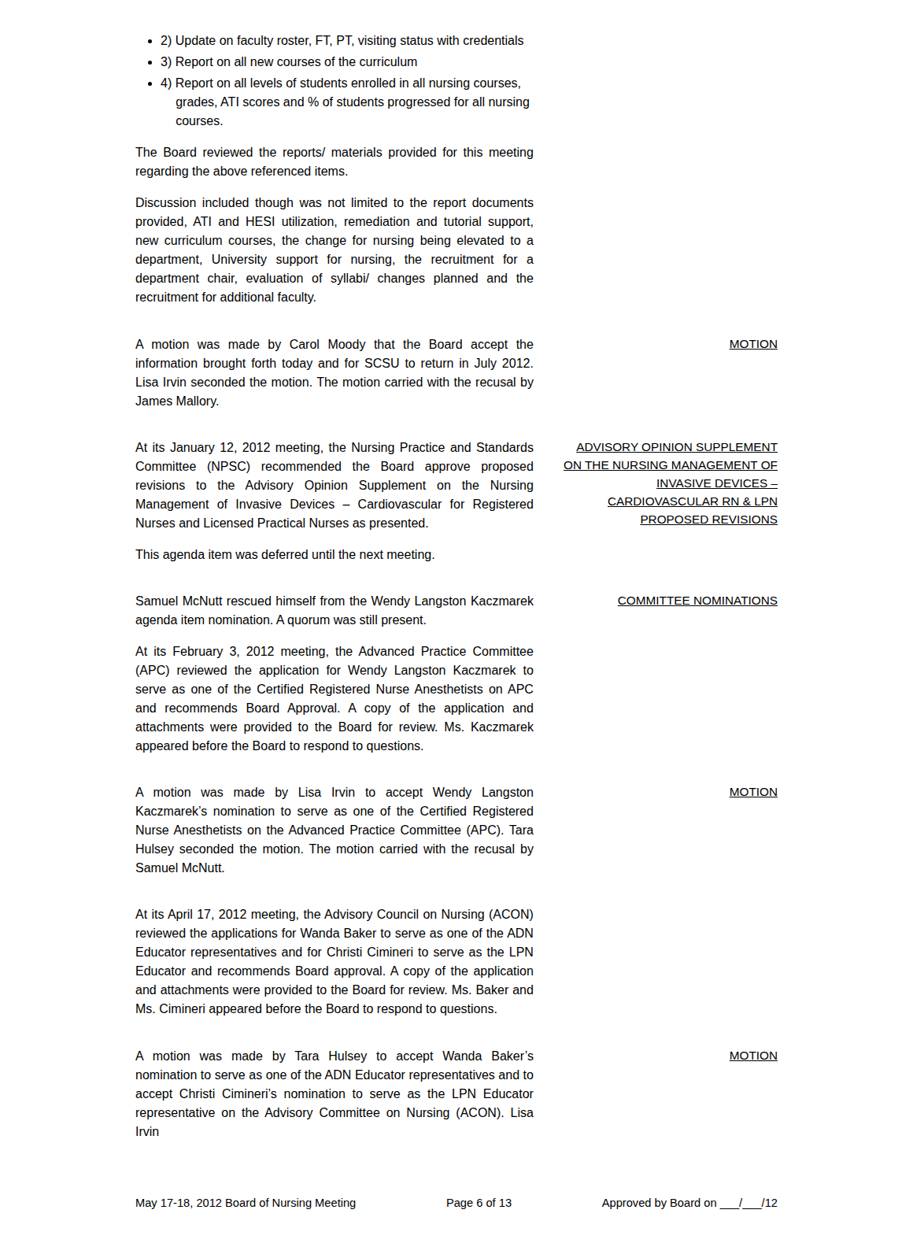2) Update on faculty roster, FT, PT, visiting status with credentials
3) Report on all new courses of the curriculum
4) Report on all levels of students enrolled in all nursing courses, grades, ATI scores and % of students progressed for all nursing courses.
The Board reviewed the reports/ materials provided for this meeting regarding the above referenced items.
Discussion included though was not limited to the report documents provided, ATI and HESI utilization, remediation and tutorial support, new curriculum courses, the change for nursing being elevated to a department, University support for nursing, the recruitment for a department chair, evaluation of syllabi/ changes planned and the recruitment for additional faculty.
A motion was made by Carol Moody that the Board accept the information brought forth today and for SCSU to return in July 2012. Lisa Irvin seconded the motion. The motion carried with the recusal by James Mallory.
MOTION
At its January 12, 2012 meeting, the Nursing Practice and Standards Committee (NPSC) recommended the Board approve proposed revisions to the Advisory Opinion Supplement on the Nursing Management of Invasive Devices – Cardiovascular for Registered Nurses and Licensed Practical Nurses as presented.
This agenda item was deferred until the next meeting.
ADVISORY OPINION SUPPLEMENT ON THE NURSING MANAGEMENT OF INVASIVE DEVICES – CARDIOVASCULAR RN & LPN PROPOSED REVISIONS
Samuel McNutt rescued himself from the Wendy Langston Kaczmarek agenda item nomination. A quorum was still present.
At its February 3, 2012 meeting, the Advanced Practice Committee (APC) reviewed the application for Wendy Langston Kaczmarek to serve as one of the Certified Registered Nurse Anesthetists on APC and recommends Board Approval. A copy of the application and attachments were provided to the Board for review. Ms. Kaczmarek appeared before the Board to respond to questions.
COMMITTEE NOMINATIONS
A motion was made by Lisa Irvin to accept Wendy Langston Kaczmarek’s nomination to serve as one of the Certified Registered Nurse Anesthetists on the Advanced Practice Committee (APC). Tara Hulsey seconded the motion. The motion carried with the recusal by Samuel McNutt.
MOTION
At its April 17, 2012 meeting, the Advisory Council on Nursing (ACON) reviewed the applications for Wanda Baker to serve as one of the ADN Educator representatives and for Christi Cimineri to serve as the LPN Educator and recommends Board approval. A copy of the application and attachments were provided to the Board for review. Ms. Baker and Ms. Cimineri appeared before the Board to respond to questions.
A motion was made by Tara Hulsey to accept Wanda Baker’s nomination to serve as one of the ADN Educator representatives and to accept Christi Cimineri’s nomination to serve as the LPN Educator representative on the Advisory Committee on Nursing (ACON). Lisa Irvin
MOTION
May 17-18, 2012 Board of Nursing Meeting
Page 6 of 13
Approved by Board on ___/___/12